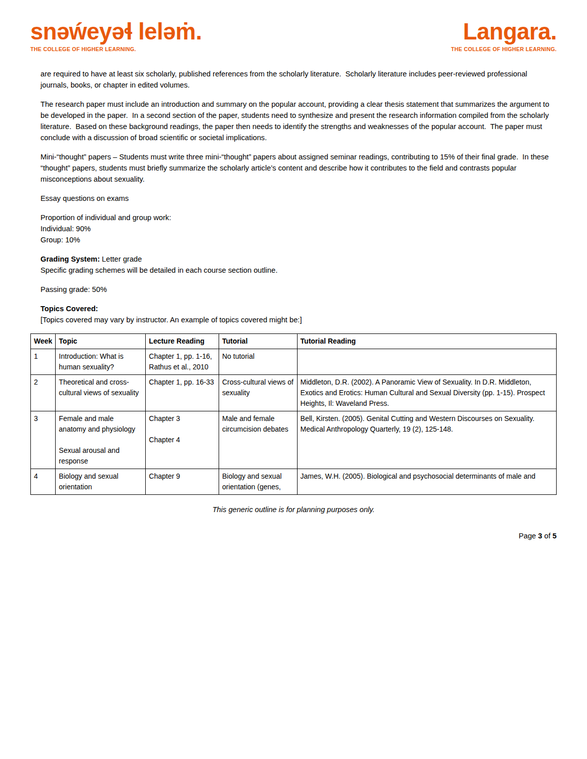snəẃeyəɬ leləṁ.
THE COLLEGE OF HIGHER LEARNING.
Langara.
THE COLLEGE OF HIGHER LEARNING.
are required to have at least six scholarly, published references from the scholarly literature. Scholarly literature includes peer-reviewed professional journals, books, or chapter in edited volumes.
The research paper must include an introduction and summary on the popular account, providing a clear thesis statement that summarizes the argument to be developed in the paper. In a second section of the paper, students need to synthesize and present the research information compiled from the scholarly literature. Based on these background readings, the paper then needs to identify the strengths and weaknesses of the popular account. The paper must conclude with a discussion of broad scientific or societal implications.
Mini-“thought” papers – Students must write three mini-“thought” papers about assigned seminar readings, contributing to 15% of their final grade. In these “thought” papers, students must briefly summarize the scholarly article’s content and describe how it contributes to the field and contrasts popular misconceptions about sexuality.
Essay questions on exams
Proportion of individual and group work:
Individual: 90%
Group: 10%
Grading System: Letter grade
Specific grading schemes will be detailed in each course section outline.
Passing grade: 50%
Topics Covered:
[Topics covered may vary by instructor. An example of topics covered might be:]
| Week | Topic | Lecture Reading | Tutorial | Tutorial Reading |
| --- | --- | --- | --- | --- |
| 1 | Introduction: What is human sexuality? | Chapter 1, pp. 1-16, Rathus et al., 2010 | No tutorial | |
| 2 | Theoretical and cross-cultural views of sexuality | Chapter 1, pp. 16-33 | Cross-cultural views of sexuality | Middleton, D.R. (2002). A Panoramic View of Sexuality. In D.R. Middleton, Exotics and Erotics: Human Cultural and Sexual Diversity (pp. 1-15). Prospect Heights, Il: Waveland Press. |
| 3 | Female and male anatomy and physiology Sexual arousal and response | Chapter 3 Chapter 4 | Male and female circumcision debates | Bell, Kirsten. (2005). Genital Cutting and Western Discourses on Sexuality. Medical Anthropology Quarterly, 19 (2), 125-148. |
| 4 | Biology and sexual orientation | Chapter 9 | Biology and sexual orientation (genes, | James, W.H. (2005). Biological and psychosocial determinants of male and |
This generic outline is for planning purposes only.
Page 3 of 5